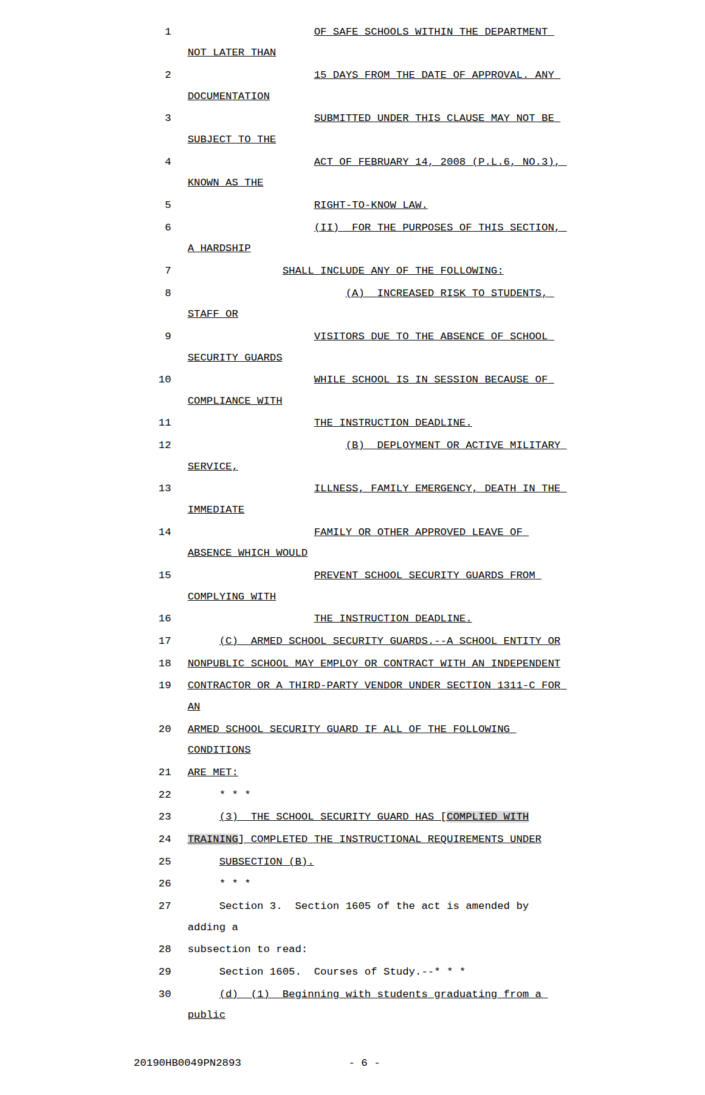| 1 | OF SAFE SCHOOLS WITHIN THE DEPARTMENT NOT LATER THAN |
| 2 | 15 DAYS FROM THE DATE OF APPROVAL. ANY DOCUMENTATION |
| 3 | SUBMITTED UNDER THIS CLAUSE MAY NOT BE SUBJECT TO THE |
| 4 | ACT OF FEBRUARY 14, 2008 (P.L.6, NO.3), KNOWN AS THE |
| 5 | RIGHT-TO-KNOW LAW. |
| 6 | (II) FOR THE PURPOSES OF THIS SECTION, A HARDSHIP |
| 7 | SHALL INCLUDE ANY OF THE FOLLOWING: |
| 8 | (A) INCREASED RISK TO STUDENTS, STAFF OR |
| 9 | VISITORS DUE TO THE ABSENCE OF SCHOOL SECURITY GUARDS |
| 10 | WHILE SCHOOL IS IN SESSION BECAUSE OF COMPLIANCE WITH |
| 11 | THE INSTRUCTION DEADLINE. |
| 12 | (B) DEPLOYMENT OR ACTIVE MILITARY SERVICE, |
| 13 | ILLNESS, FAMILY EMERGENCY, DEATH IN THE IMMEDIATE |
| 14 | FAMILY OR OTHER APPROVED LEAVE OF ABSENCE WHICH WOULD |
| 15 | PREVENT SCHOOL SECURITY GUARDS FROM COMPLYING WITH |
| 16 | THE INSTRUCTION DEADLINE. |
| 17 | (C) ARMED SCHOOL SECURITY GUARDS.--A SCHOOL ENTITY OR |
| 18 | NONPUBLIC SCHOOL MAY EMPLOY OR CONTRACT WITH AN INDEPENDENT |
| 19 | CONTRACTOR OR A THIRD-PARTY VENDOR UNDER SECTION 1311-C FOR AN |
| 20 | ARMED SCHOOL SECURITY GUARD IF ALL OF THE FOLLOWING CONDITIONS |
| 21 | ARE MET: |
| 22 | * * * |
| 23 | (3) THE SCHOOL SECURITY GUARD HAS [ COMPLIED WITH |
| 24 | TRAINING ] COMPLETED THE INSTRUCTIONAL REQUIREMENTS UNDER |
| 25 | SUBSECTION (B). |
| 26 | * * * |
| 27 | Section 3. Section 1605 of the act is amended by adding a |
| 28 | subsection to read: |
| 29 | Section 1605. Courses of Study.--* * * |
| 30 | (d) (1) Beginning with students graduating from a public |
20190HB0049PN2893 - 6 -